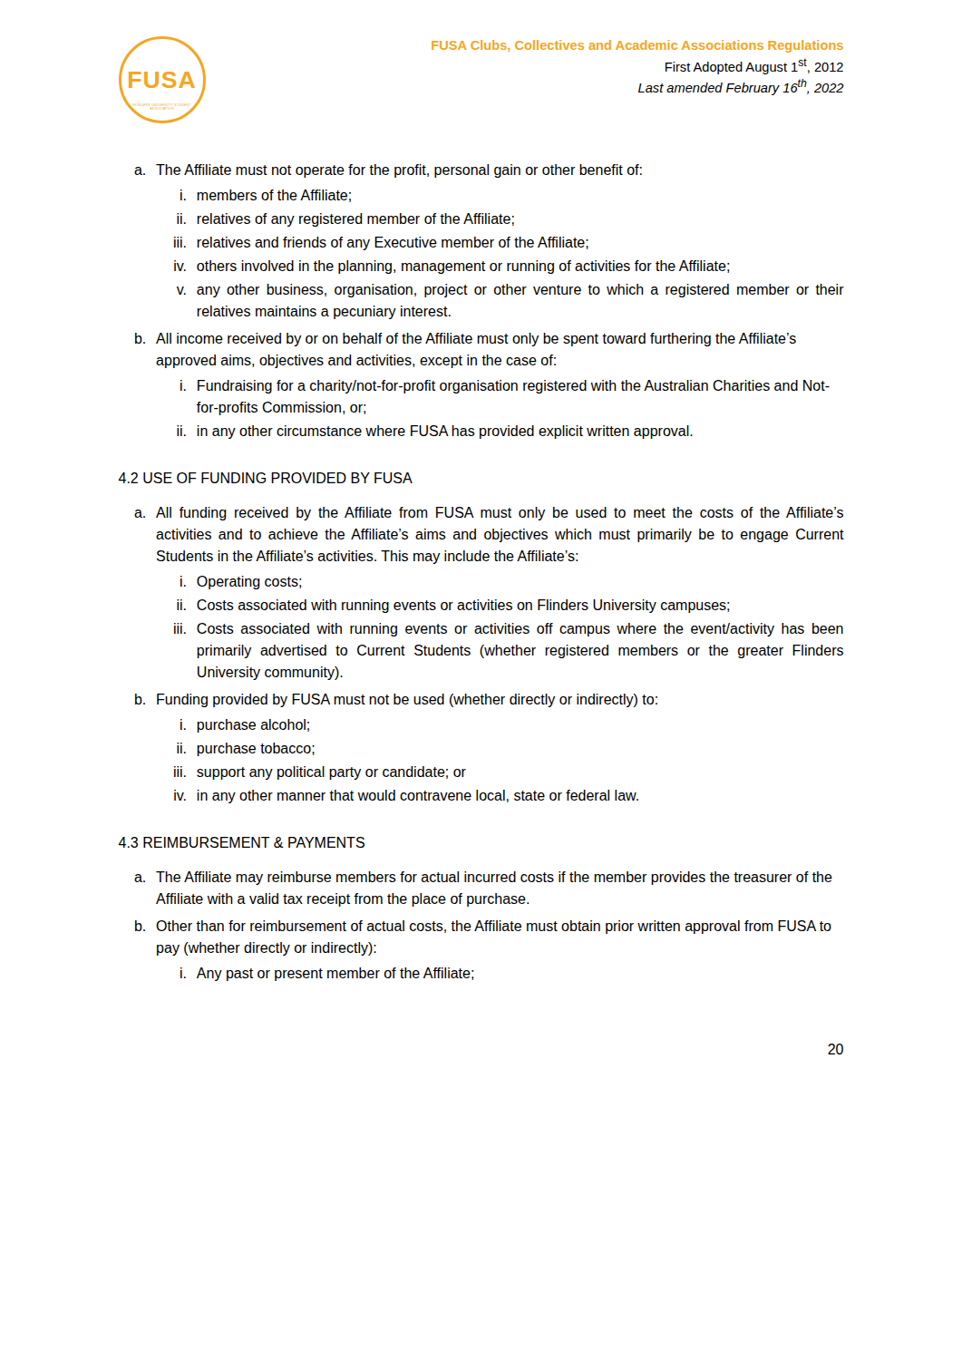FUSA
FUSA Clubs, Collectives and Academic Associations Regulations
First Adopted August 1st, 2012
Last amended February 16th, 2022
The Affiliate must not operate for the profit, personal gain or other benefit of:
members of the Affiliate;
relatives of any registered member of the Affiliate;
relatives and friends of any Executive member of the Affiliate;
others involved in the planning, management or running of activities for the Affiliate;
any other business, organisation, project or other venture to which a registered member or their relatives maintains a pecuniary interest.
All income received by or on behalf of the Affiliate must only be spent toward furthering the Affiliate’s approved aims, objectives and activities, except in the case of:
Fundraising for a charity/not-for-profit organisation registered with the Australian Charities and Not-for-profits Commission, or;
in any other circumstance where FUSA has provided explicit written approval.
4.2 USE OF FUNDING PROVIDED BY FUSA
All funding received by the Affiliate from FUSA must only be used to meet the costs of the Affiliate’s activities and to achieve the Affiliate’s aims and objectives which must primarily be to engage Current Students in the Affiliate’s activities. This may include the Affiliate’s:
Operating costs;
Costs associated with running events or activities on Flinders University campuses;
Costs associated with running events or activities off campus where the event/activity has been primarily advertised to Current Students (whether registered members or the greater Flinders University community).
Funding provided by FUSA must not be used (whether directly or indirectly) to:
purchase alcohol;
purchase tobacco;
support any political party or candidate; or
in any other manner that would contravene local, state or federal law.
4.3 REIMBURSEMENT & PAYMENTS
The Affiliate may reimburse members for actual incurred costs if the member provides the treasurer of the Affiliate with a valid tax receipt from the place of purchase.
Other than for reimbursement of actual costs, the Affiliate must obtain prior written approval from FUSA to pay (whether directly or indirectly):
Any past or present member of the Affiliate;
20